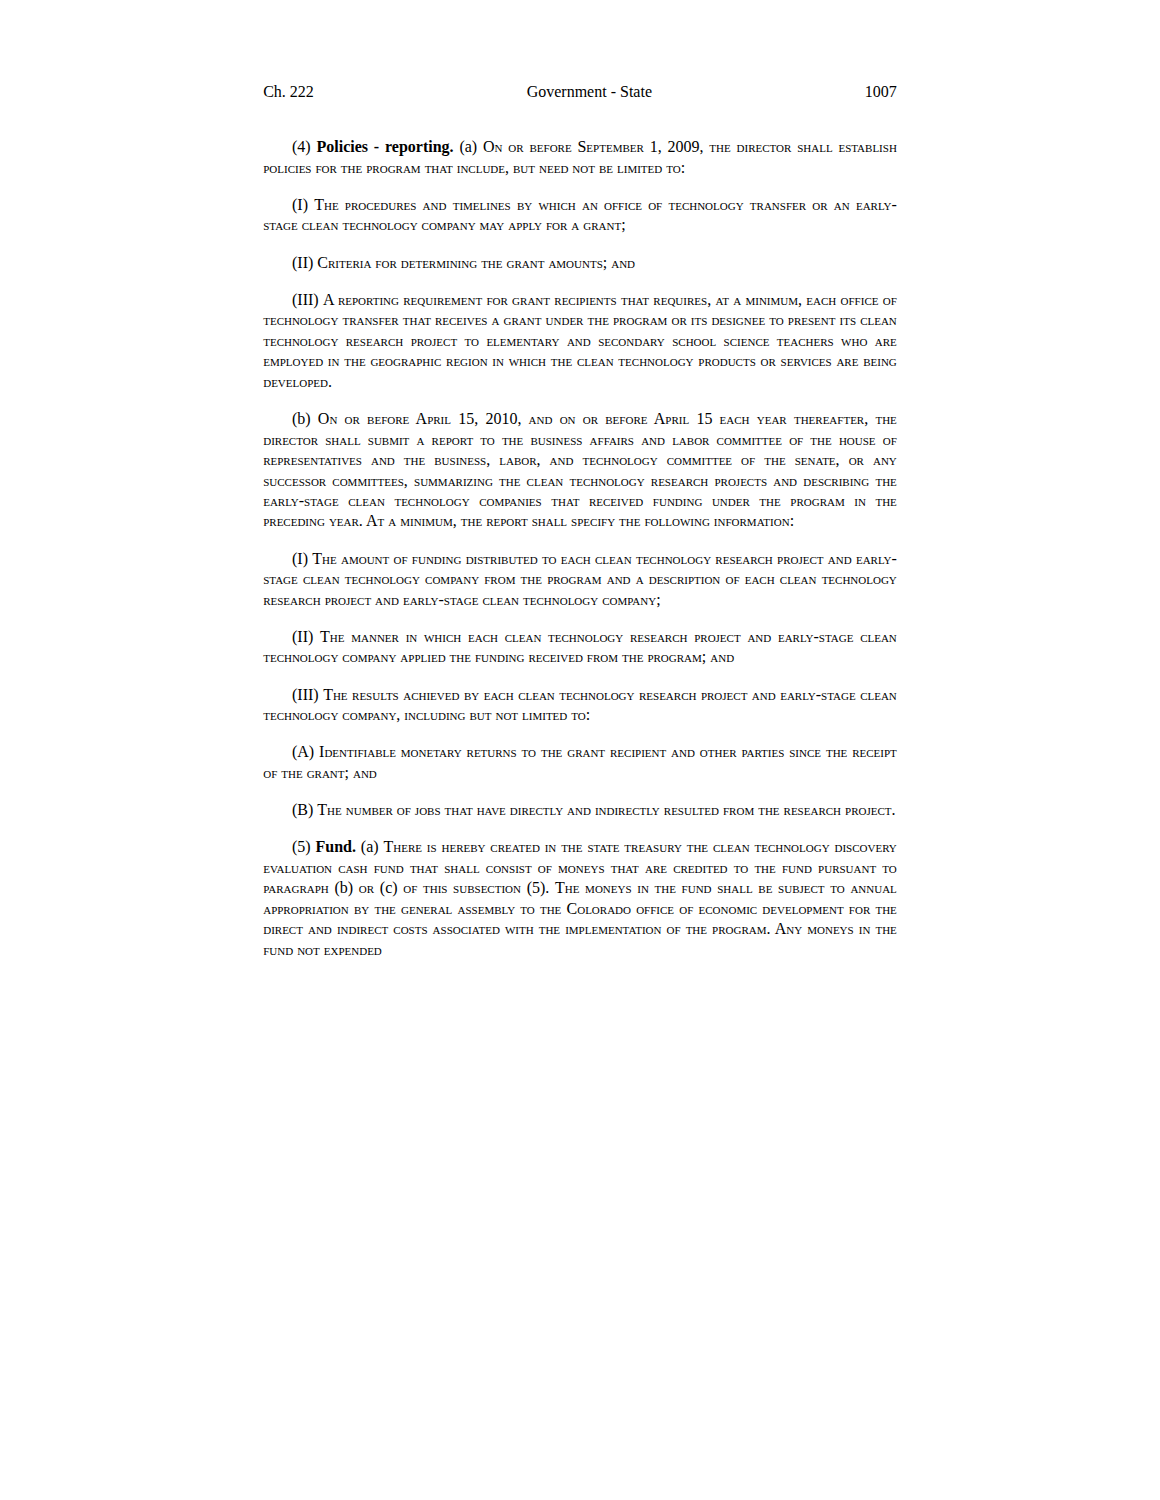Ch. 222 Government - State 1007
(4) Policies - reporting. (a) On or before September 1, 2009, the director shall establish policies for the program that include, but need not be limited to:
(I) The procedures and timelines by which an office of technology transfer or an early-stage clean technology company may apply for a grant;
(II) Criteria for determining the grant amounts; and
(III) A reporting requirement for grant recipients that requires, at a minimum, each office of technology transfer that receives a grant under the program or its designee to present its clean technology research project to elementary and secondary school science teachers who are employed in the geographic region in which the clean technology products or services are being developed.
(b) On or before April 15, 2010, and on or before April 15 each year thereafter, the director shall submit a report to the business affairs and labor committee of the house of representatives and the business, labor, and technology committee of the senate, or any successor committees, summarizing the clean technology research projects and describing the early-stage clean technology companies that received funding under the program in the preceding year. At a minimum, the report shall specify the following information:
(I) The amount of funding distributed to each clean technology research project and early-stage clean technology company from the program and a description of each clean technology research project and early-stage clean technology company;
(II) The manner in which each clean technology research project and early-stage clean technology company applied the funding received from the program; and
(III) The results achieved by each clean technology research project and early-stage clean technology company, including but not limited to:
(A) Identifiable monetary returns to the grant recipient and other parties since the receipt of the grant; and
(B) The number of jobs that have directly and indirectly resulted from the research project.
(5) Fund. (a) There is hereby created in the state treasury the clean technology discovery evaluation cash fund that shall consist of moneys that are credited to the fund pursuant to paragraph (b) or (c) of this subsection (5). The moneys in the fund shall be subject to annual appropriation by the general assembly to the Colorado office of economic development for the direct and indirect costs associated with the implementation of the program. Any moneys in the fund not expended